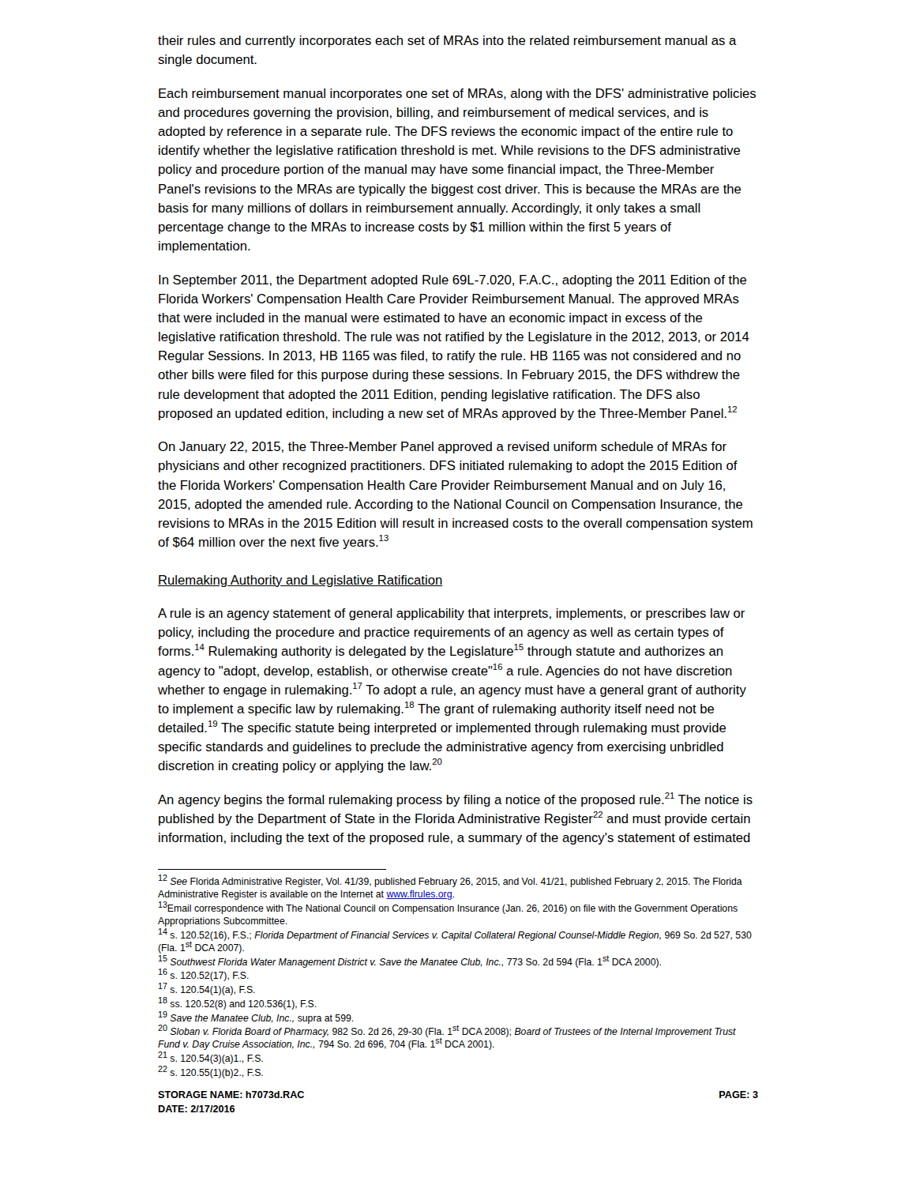their rules and currently incorporates each set of MRAs into the related reimbursement manual as a single document.
Each reimbursement manual incorporates one set of MRAs, along with the DFS' administrative policies and procedures governing the provision, billing, and reimbursement of medical services, and is adopted by reference in a separate rule. The DFS reviews the economic impact of the entire rule to identify whether the legislative ratification threshold is met. While revisions to the DFS administrative policy and procedure portion of the manual may have some financial impact, the Three-Member Panel's revisions to the MRAs are typically the biggest cost driver. This is because the MRAs are the basis for many millions of dollars in reimbursement annually. Accordingly, it only takes a small percentage change to the MRAs to increase costs by $1 million within the first 5 years of implementation.
In September 2011, the Department adopted Rule 69L-7.020, F.A.C., adopting the 2011 Edition of the Florida Workers' Compensation Health Care Provider Reimbursement Manual. The approved MRAs that were included in the manual were estimated to have an economic impact in excess of the legislative ratification threshold. The rule was not ratified by the Legislature in the 2012, 2013, or 2014 Regular Sessions. In 2013, HB 1165 was filed, to ratify the rule. HB 1165 was not considered and no other bills were filed for this purpose during these sessions. In February 2015, the DFS withdrew the rule development that adopted the 2011 Edition, pending legislative ratification. The DFS also proposed an updated edition, including a new set of MRAs approved by the Three-Member Panel.12
On January 22, 2015, the Three-Member Panel approved a revised uniform schedule of MRAs for physicians and other recognized practitioners. DFS initiated rulemaking to adopt the 2015 Edition of the Florida Workers' Compensation Health Care Provider Reimbursement Manual and on July 16, 2015, adopted the amended rule. According to the National Council on Compensation Insurance, the revisions to MRAs in the 2015 Edition will result in increased costs to the overall compensation system of $64 million over the next five years.13
Rulemaking Authority and Legislative Ratification
A rule is an agency statement of general applicability that interprets, implements, or prescribes law or policy, including the procedure and practice requirements of an agency as well as certain types of forms.14 Rulemaking authority is delegated by the Legislature15 through statute and authorizes an agency to "adopt, develop, establish, or otherwise create"16 a rule. Agencies do not have discretion whether to engage in rulemaking.17 To adopt a rule, an agency must have a general grant of authority to implement a specific law by rulemaking.18 The grant of rulemaking authority itself need not be detailed.19 The specific statute being interpreted or implemented through rulemaking must provide specific standards and guidelines to preclude the administrative agency from exercising unbridled discretion in creating policy or applying the law.20
An agency begins the formal rulemaking process by filing a notice of the proposed rule.21 The notice is published by the Department of State in the Florida Administrative Register22 and must provide certain information, including the text of the proposed rule, a summary of the agency's statement of estimated
12 See Florida Administrative Register, Vol. 41/39, published February 26, 2015, and Vol. 41/21, published February 2, 2015. The Florida Administrative Register is available on the Internet at www.flrules.org.
13Email correspondence with The National Council on Compensation Insurance (Jan. 26, 2016) on file with the Government Operations Appropriations Subcommittee.
14 s. 120.52(16), F.S.; Florida Department of Financial Services v. Capital Collateral Regional Counsel-Middle Region, 969 So. 2d 527, 530 (Fla. 1st DCA 2007).
15 Southwest Florida Water Management District v. Save the Manatee Club, Inc., 773 So. 2d 594 (Fla. 1st DCA 2000).
16 s. 120.52(17), F.S.
17 s. 120.54(1)(a), F.S.
18 ss. 120.52(8) and 120.536(1), F.S.
19 Save the Manatee Club, Inc., supra at 599.
20 Sloban v. Florida Board of Pharmacy, 982 So. 2d 26, 29-30 (Fla. 1st DCA 2008); Board of Trustees of the Internal Improvement Trust Fund v. Day Cruise Association, Inc., 794 So. 2d 696, 704 (Fla. 1st DCA 2001).
21 s. 120.54(3)(a)1., F.S.
22 s. 120.55(1)(b)2., F.S.
STORAGE NAME: h7073d.RAC
DATE: 2/17/2016
PAGE: 3